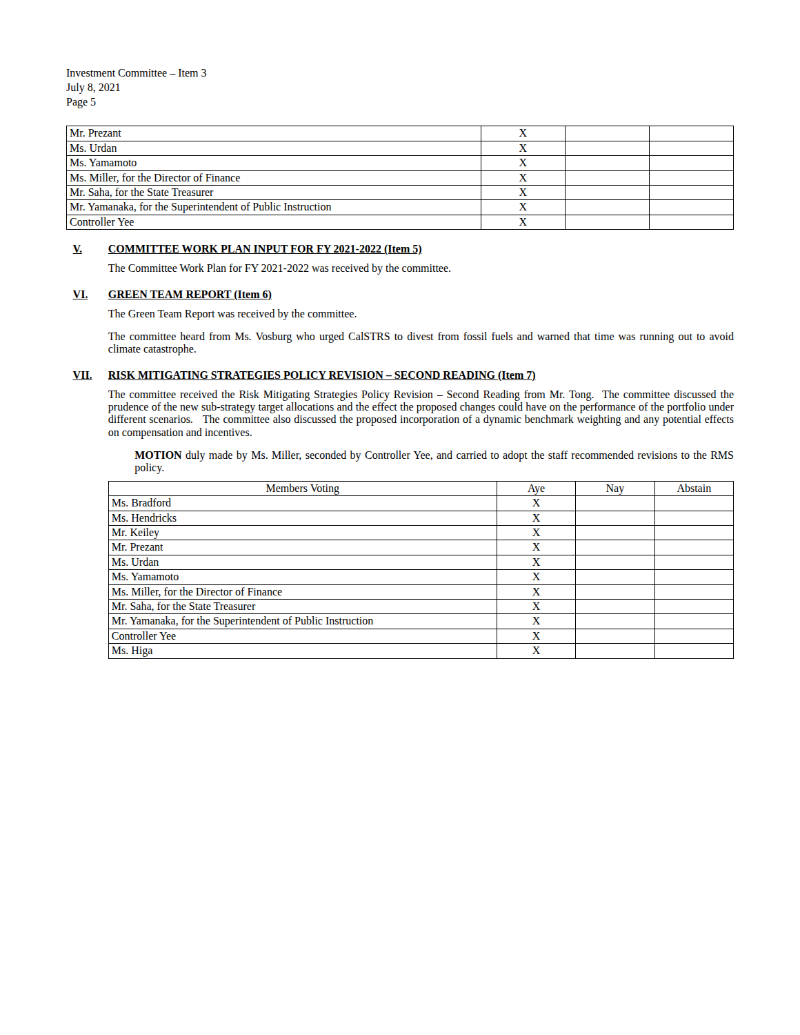Investment Committee – Item 3
July 8, 2021
Page 5
| Mr. Prezant | X | | |
| Ms. Urdan | X | | |
| Ms. Yamamoto | X | | |
| Ms. Miller, for the Director of Finance | X | | |
| Mr. Saha, for the State Treasurer | X | | |
| Mr. Yamanaka, for the Superintendent of Public Instruction | X | | |
| Controller Yee | X | | |
V. COMMITTEE WORK PLAN INPUT FOR FY 2021-2022 (Item 5)
The Committee Work Plan for FY 2021-2022 was received by the committee.
VI. GREEN TEAM REPORT (Item 6)
The Green Team Report was received by the committee.
The committee heard from Ms. Vosburg who urged CalSTRS to divest from fossil fuels and warned that time was running out to avoid climate catastrophe.
VII. RISK MITIGATING STRATEGIES POLICY REVISION – SECOND READING (Item 7)
The committee received the Risk Mitigating Strategies Policy Revision – Second Reading from Mr. Tong. The committee discussed the prudence of the new sub-strategy target allocations and the effect the proposed changes could have on the performance of the portfolio under different scenarios. The committee also discussed the proposed incorporation of a dynamic benchmark weighting and any potential effects on compensation and incentives.
MOTION duly made by Ms. Miller, seconded by Controller Yee, and carried to adopt the staff recommended revisions to the RMS policy.
| Members Voting | Aye | Nay | Abstain |
| --- | --- | --- | --- |
| Ms. Bradford | X | | |
| Ms. Hendricks | X | | |
| Mr. Keiley | X | | |
| Mr. Prezant | X | | |
| Ms. Urdan | X | | |
| Ms. Yamamoto | X | | |
| Ms. Miller, for the Director of Finance | X | | |
| Mr. Saha, for the State Treasurer | X | | |
| Mr. Yamanaka, for the Superintendent of Public Instruction | X | | |
| Controller Yee | X | | |
| Ms. Higa | X | | |